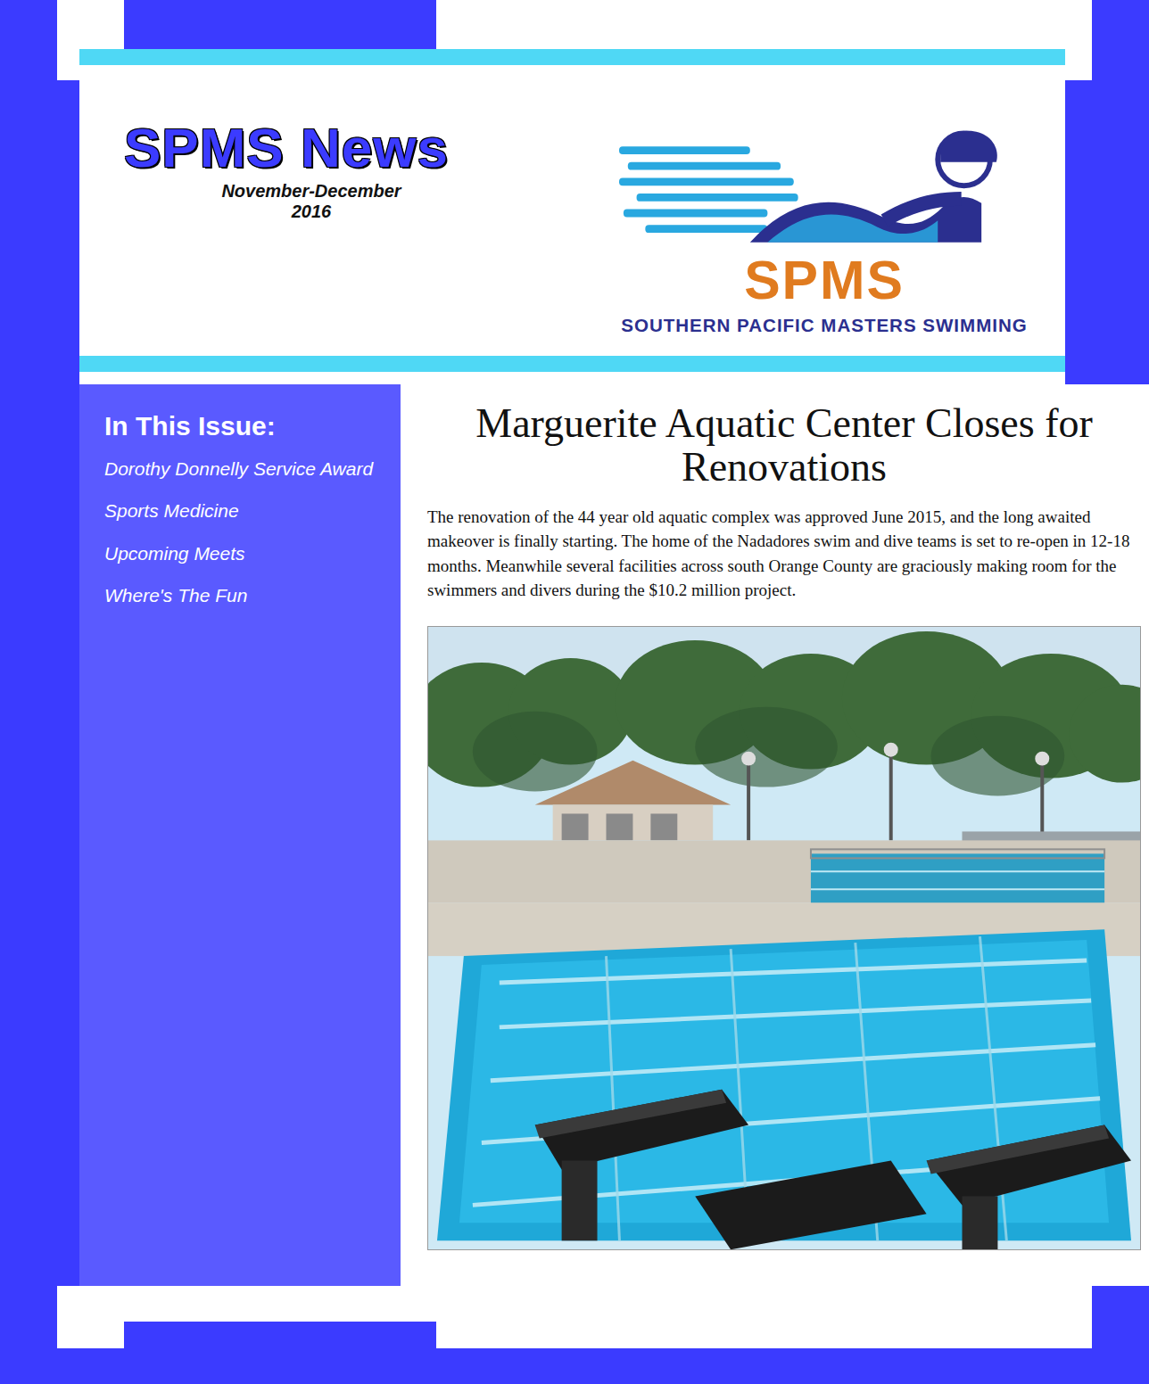SPMS News
November-December
2016
SPMS SOUTHERN PACIFIC MASTERS SWIMMING
In This Issue:
Dorothy Donnelly Service Award
Sports Medicine
Upcoming Meets
Where's The Fun
Marguerite Aquatic Center Closes for Renovations
The renovation of the 44 year old aquatic complex was approved June 2015, and the long awaited makeover is finally starting. The home of the Nadadores swim and dive teams is set to re-open in 12-18 months. Meanwhile several facilities across south Orange County are graciously making room for the swimmers and divers during the $10.2 million project.